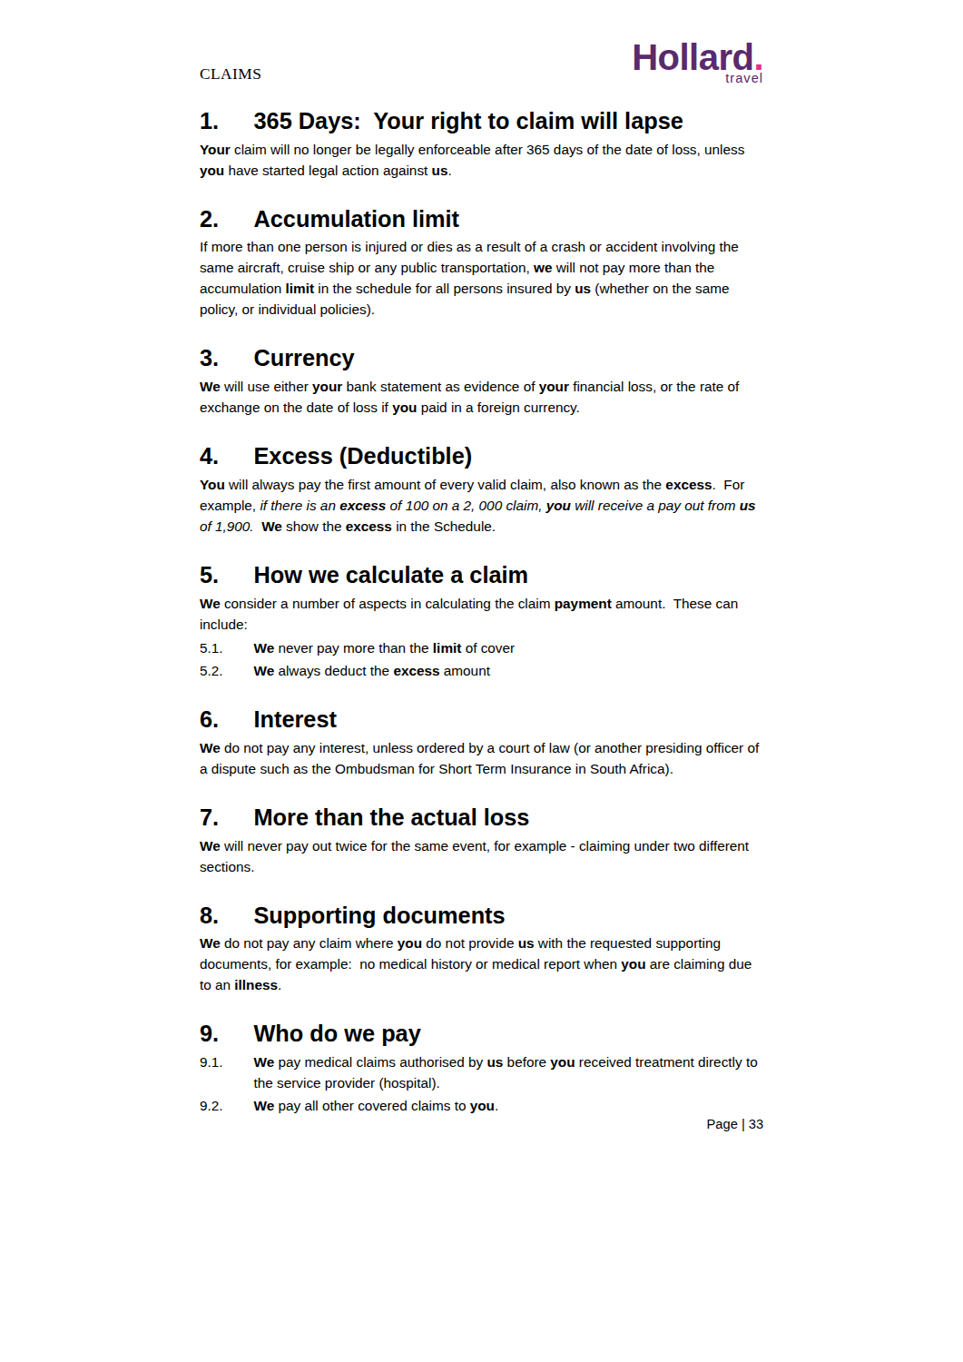Hollard.
travel
CLAIMS
1. 365 Days: Your right to claim will lapse
Your claim will no longer be legally enforceable after 365 days of the date of loss, unless you have started legal action against us.
2. Accumulation limit
If more than one person is injured or dies as a result of a crash or accident involving the same aircraft, cruise ship or any public transportation, we will not pay more than the accumulation limit in the schedule for all persons insured by us (whether on the same policy, or individual policies).
3. Currency
We will use either your bank statement as evidence of your financial loss, or the rate of exchange on the date of loss if you paid in a foreign currency.
4. Excess (Deductible)
You will always pay the first amount of every valid claim, also known as the excess. For example, if there is an excess of 100 on a 2, 000 claim, you will receive a pay out from us of 1,900. We show the excess in the Schedule.
5. How we calculate a claim
We consider a number of aspects in calculating the claim payment amount. These can include:
5.1. We never pay more than the limit of cover
5.2. We always deduct the excess amount
6. Interest
We do not pay any interest, unless ordered by a court of law (or another presiding officer of a dispute such as the Ombudsman for Short Term Insurance in South Africa).
7. More than the actual loss
We will never pay out twice for the same event, for example - claiming under two different sections.
8. Supporting documents
We do not pay any claim where you do not provide us with the requested supporting documents, for example: no medical history or medical report when you are claiming due to an illness.
9. Who do we pay
9.1. We pay medical claims authorised by us before you received treatment directly to the service provider (hospital).
9.2. We pay all other covered claims to you.
Page | 33